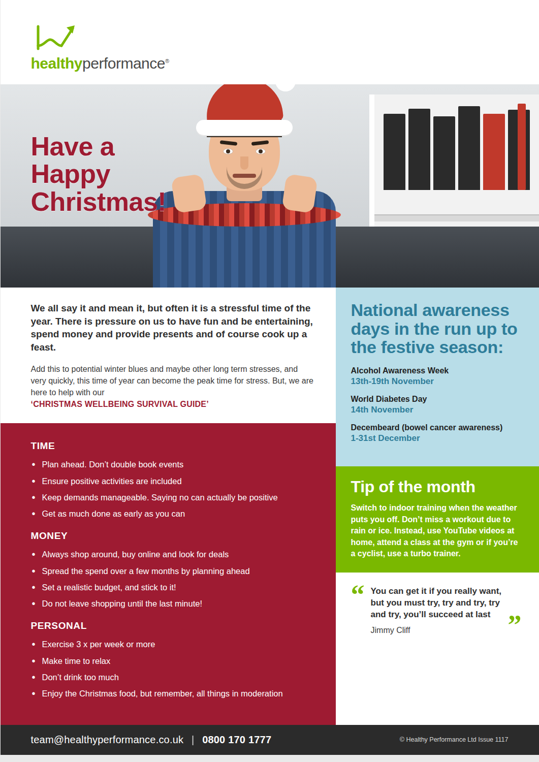healthy performance®
Have a
Happy
Christmas!
We all say it and mean it, but often it is a stressful time of the year. There is pressure on us to have fun and be entertaining, spend money and provide presents and of course cook up a feast.
Add this to potential winter blues and maybe other long term stresses, and very quickly, this time of year can become the peak time for stress. But, we are here to help with our
‘CHRISTMAS WELLBEING SURVIVAL GUIDE’
TIME
Plan ahead. Don’t double book events
Ensure positive activities are included
Keep demands manageable. Saying no can actually be positive
Get as much done as early as you can
MONEY
Always shop around, buy online and look for deals
Spread the spend over a few months by planning ahead
Set a realistic budget, and stick to it!
Do not leave shopping until the last minute!
PERSONAL
Exercise 3 x per week or more
Make time to relax
Don’t drink too much
Enjoy the Christmas food, but remember, all things in moderation
National awareness days in the run up to the festive season:
Alcohol Awareness Week 13th-19th November
World Diabetes Day 14th November
Decembeard (bowel cancer awareness) 1-31st December
Tip of the month
Switch to indoor training when the weather puts you off. Don’t miss a workout due to rain or ice. Instead, use YouTube videos at home, attend a class at the gym or if you’re a cyclist, use a turbo trainer.
“
You can get it if you really want, but you must try, try and try, try and try, you’ll succeed at last
Jimmy Cliff
”
team@healthyperformance.co.uk | 0800 170 1777
© Healthy Performance Ltd Issue 1117